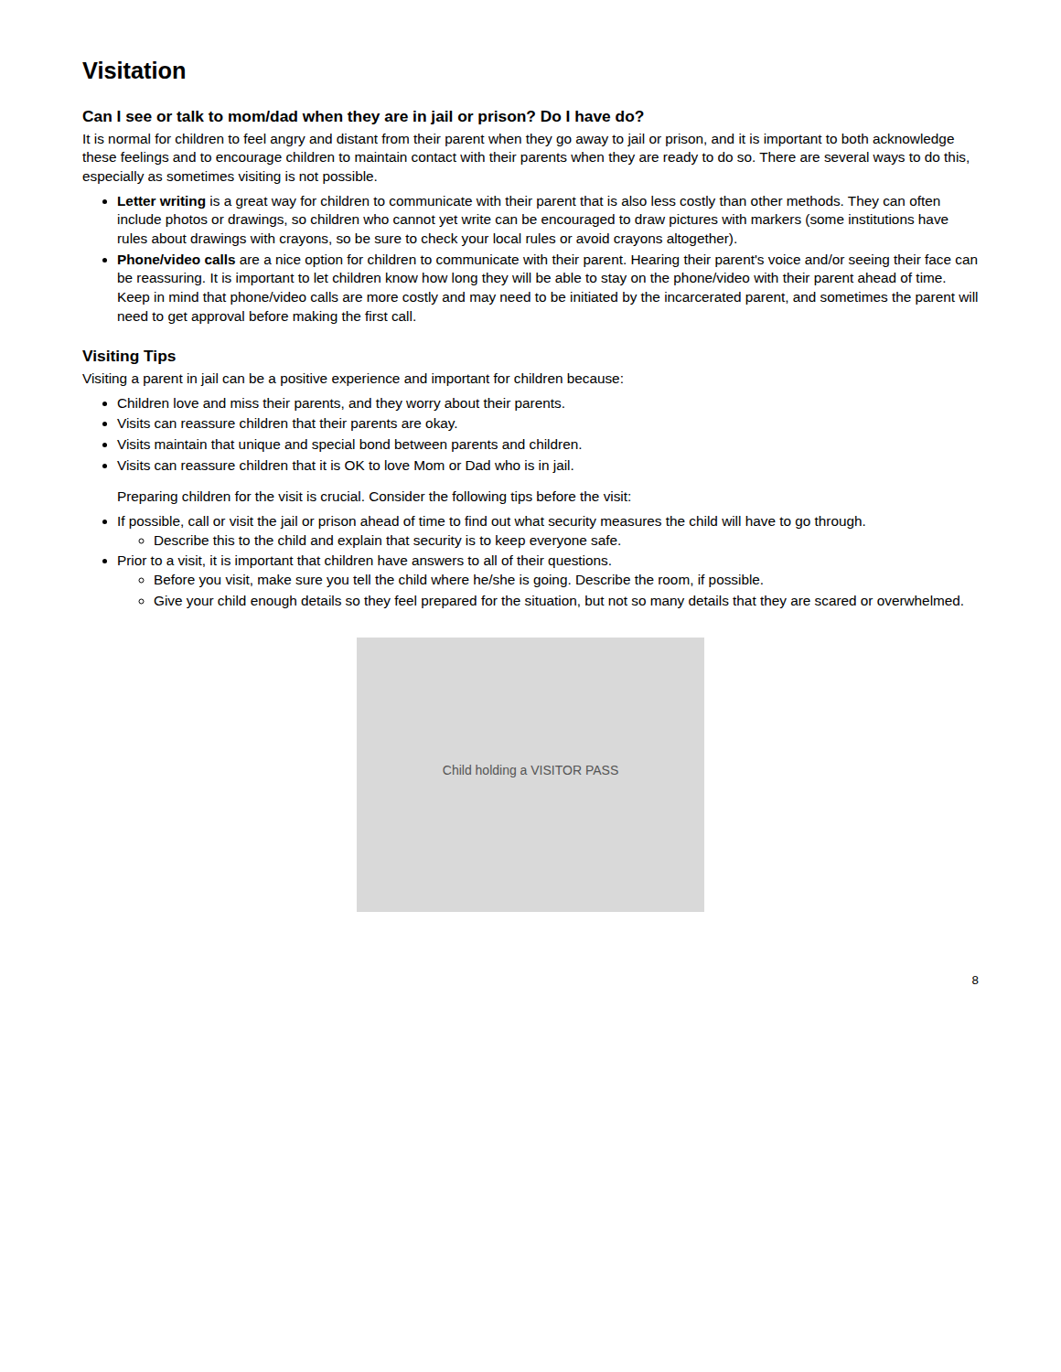Visitation
Can I see or talk to mom/dad when they are in jail or prison? Do I have do?
It is normal for children to feel angry and distant from their parent when they go away to jail or prison, and it is important to both acknowledge these feelings and to encourage children to maintain contact with their parents when they are ready to do so. There are several ways to do this, especially as sometimes visiting is not possible.
Letter writing is a great way for children to communicate with their parent that is also less costly than other methods. They can often include photos or drawings, so children who cannot yet write can be encouraged to draw pictures with markers (some institutions have rules about drawings with crayons, so be sure to check your local rules or avoid crayons altogether).
Phone/video calls are a nice option for children to communicate with their parent. Hearing their parent's voice and/or seeing their face can be reassuring. It is important to let children know how long they will be able to stay on the phone/video with their parent ahead of time. Keep in mind that phone/video calls are more costly and may need to be initiated by the incarcerated parent, and sometimes the parent will need to get approval before making the first call.
Visiting Tips
Visiting a parent in jail can be a positive experience and important for children because:
Children love and miss their parents, and they worry about their parents.
Visits can reassure children that their parents are okay.
Visits maintain that unique and special bond between parents and children.
Visits can reassure children that it is OK to love Mom or Dad who is in jail.
Preparing children for the visit is crucial. Consider the following tips before the visit:
If possible, call or visit the jail or prison ahead of time to find out what security measures the child will have to go through.
Describe this to the child and explain that security is to keep everyone safe.
Prior to a visit, it is important that children have answers to all of their questions.
Before you visit, make sure you tell the child where he/she is going. Describe the room, if possible.
Give your child enough details so they feel prepared for the situation, but not so many details that they are scared or overwhelmed.
8